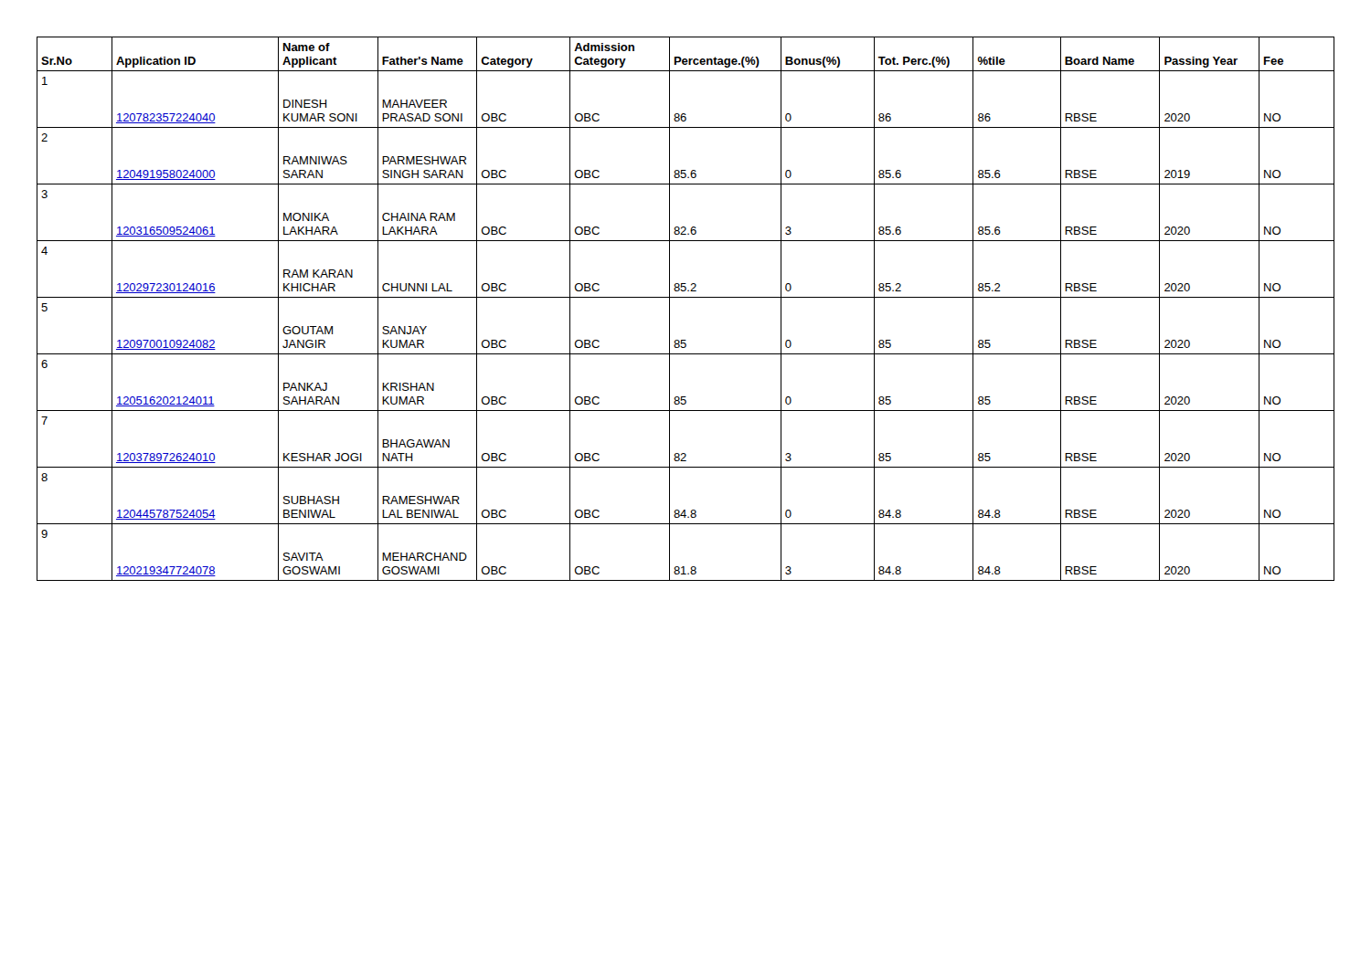| Sr.No | Application ID | Name of Applicant | Father's Name | Category | Admission Category | Percentage.(%) | Bonus(%) | Tot. Perc.(%) | %tile | Board Name | Passing Year | Fee |
| --- | --- | --- | --- | --- | --- | --- | --- | --- | --- | --- | --- | --- |
| 1 | 120782357224040 | DINESH KUMAR SONI | MAHAVEER PRASAD SONI | OBC | OBC | 86 | 0 | 86 | 86 | RBSE | 2020 | NO |
| 2 | 120491958024000 | RAMNIWAS SARAN | PARMESHWAR SINGH SARAN | OBC | OBC | 85.6 | 0 | 85.6 | 85.6 | RBSE | 2019 | NO |
| 3 | 120316509524061 | MONIKA LAKHARA | CHAINA RAM LAKHARA | OBC | OBC | 82.6 | 3 | 85.6 | 85.6 | RBSE | 2020 | NO |
| 4 | 120297230124016 | RAM KARAN KHICHAR | CHUNNI LAL | OBC | OBC | 85.2 | 0 | 85.2 | 85.2 | RBSE | 2020 | NO |
| 5 | 120970010924082 | GOUTAM JANGIR | SANJAY KUMAR | OBC | OBC | 85 | 0 | 85 | 85 | RBSE | 2020 | NO |
| 6 | 120516202124011 | PANKAJ SAHARAN | KRISHAN KUMAR | OBC | OBC | 85 | 0 | 85 | 85 | RBSE | 2020 | NO |
| 7 | 120378972624010 | KESHAR JOGI | BHAGAWAN NATH | OBC | OBC | 82 | 3 | 85 | 85 | RBSE | 2020 | NO |
| 8 | 120445787524054 | SUBHASH BENIWAL | RAMESHWAR LAL BENIWAL | OBC | OBC | 84.8 | 0 | 84.8 | 84.8 | RBSE | 2020 | NO |
| 9 | 120219347724078 | SAVITA GOSWAMI | MEHARCHAND GOSWAMI | OBC | OBC | 81.8 | 3 | 84.8 | 84.8 | RBSE | 2020 | NO |